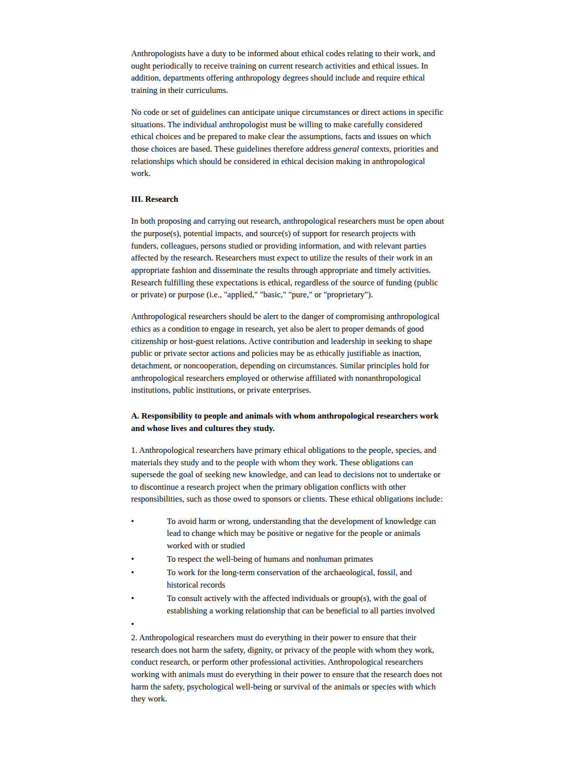Anthropologists have a duty to be informed about ethical codes relating to their work, and ought periodically to receive training on current research activities and ethical issues. In addition, departments offering anthropology degrees should include and require ethical training in their curriculums.
No code or set of guidelines can anticipate unique circumstances or direct actions in specific situations. The individual anthropologist must be willing to make carefully considered ethical choices and be prepared to make clear the assumptions, facts and issues on which those choices are based. These guidelines therefore address general contexts, priorities and relationships which should be considered in ethical decision making in anthropological work.
III. Research
In both proposing and carrying out research, anthropological researchers must be open about the purpose(s), potential impacts, and source(s) of support for research projects with funders, colleagues, persons studied or providing information, and with relevant parties affected by the research. Researchers must expect to utilize the results of their work in an appropriate fashion and disseminate the results through appropriate and timely activities. Research fulfilling these expectations is ethical, regardless of the source of funding (public or private) or purpose (i.e., "applied," "basic," "pure," or "proprietary").
Anthropological researchers should be alert to the danger of compromising anthropological ethics as a condition to engage in research, yet also be alert to proper demands of good citizenship or host-guest relations. Active contribution and leadership in seeking to shape public or private sector actions and policies may be as ethically justifiable as inaction, detachment, or noncooperation, depending on circumstances. Similar principles hold for anthropological researchers employed or otherwise affiliated with nonanthropological institutions, public institutions, or private enterprises.
A. Responsibility to people and animals with whom anthropological researchers work and whose lives and cultures they study.
1. Anthropological researchers have primary ethical obligations to the people, species, and materials they study and to the people with whom they work. These obligations can supersede the goal of seeking new knowledge, and can lead to decisions not to undertake or to discontinue a research project when the primary obligation conflicts with other responsibilities, such as those owed to sponsors or clients. These ethical obligations include:
To avoid harm or wrong, understanding that the development of knowledge can lead to change which may be positive or negative for the people or animals worked with or studied
To respect the well-being of humans and nonhuman primates
To work for the long-term conservation of the archaeological, fossil, and historical records
To consult actively with the affected individuals or group(s), with the goal of establishing a working relationship that can be beneficial to all parties involved
2. Anthropological researchers must do everything in their power to ensure that their research does not harm the safety, dignity, or privacy of the people with whom they work, conduct research, or perform other professional activities. Anthropological researchers working with animals must do everything in their power to ensure that the research does not harm the safety, psychological well-being or survival of the animals or species with which they work.